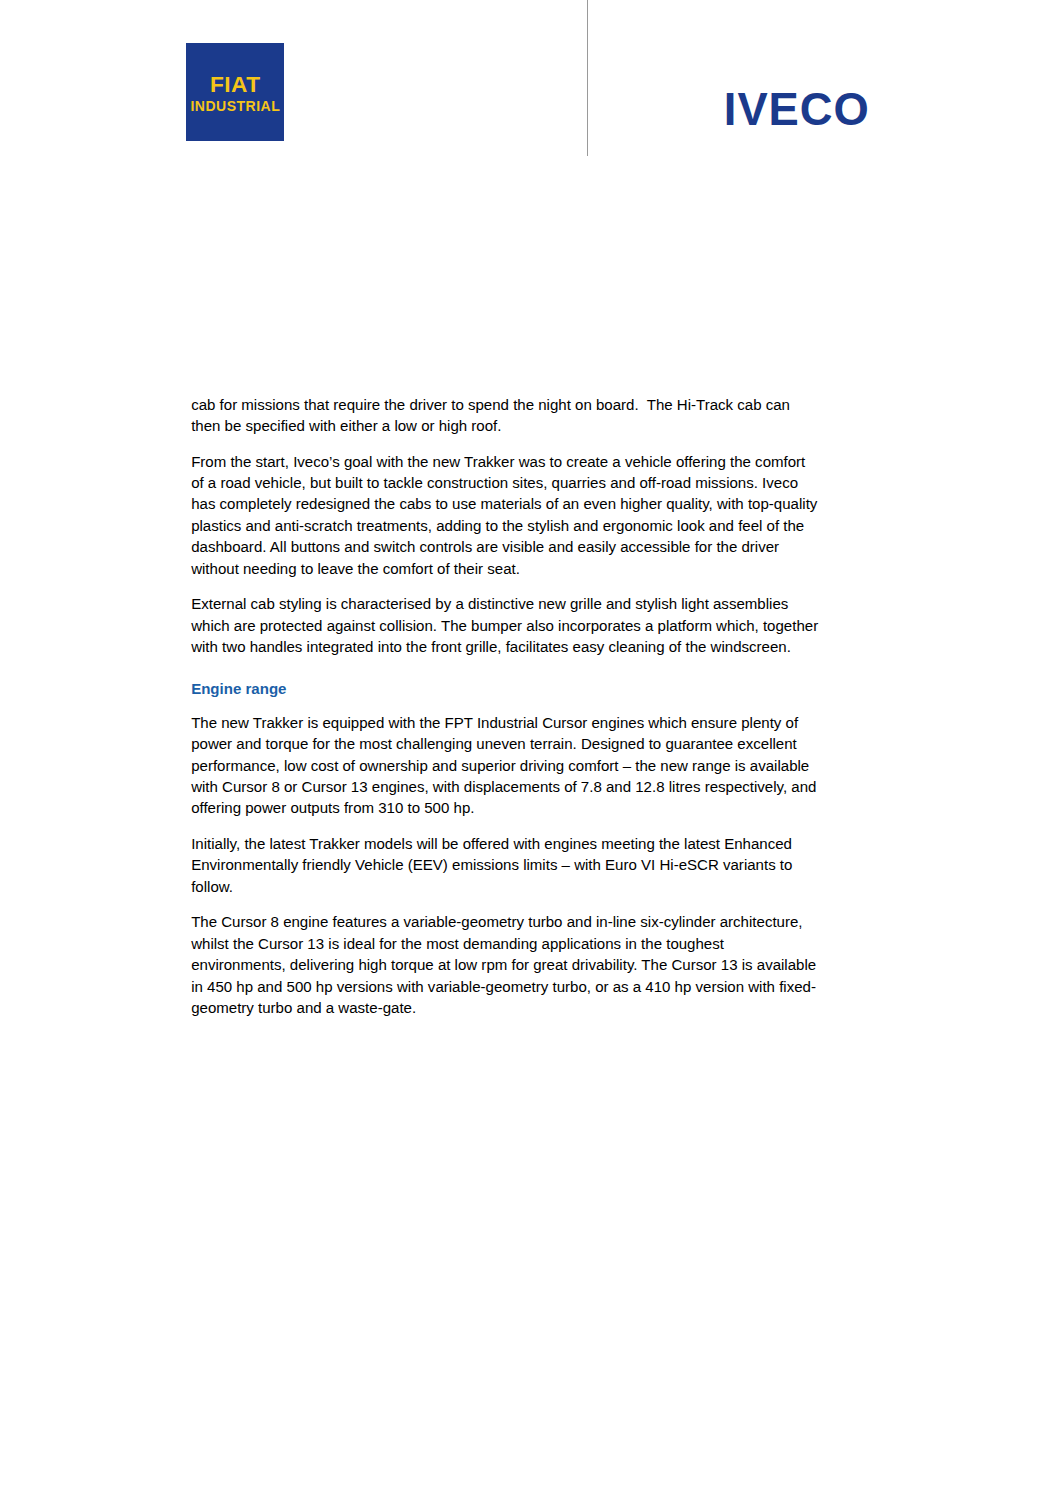FIAT INDUSTRIAL
IVECO
cab for missions that require the driver to spend the night on board. The Hi-Track cab can then be specified with either a low or high roof.
From the start, Iveco’s goal with the new Trakker was to create a vehicle offering the comfort of a road vehicle, but built to tackle construction sites, quarries and off-road missions. Iveco has completely redesigned the cabs to use materials of an even higher quality, with top-quality plastics and anti-scratch treatments, adding to the stylish and ergonomic look and feel of the dashboard. All buttons and switch controls are visible and easily accessible for the driver without needing to leave the comfort of their seat.
External cab styling is characterised by a distinctive new grille and stylish light assemblies which are protected against collision. The bumper also incorporates a platform which, together with two handles integrated into the front grille, facilitates easy cleaning of the windscreen.
Engine range
The new Trakker is equipped with the FPT Industrial Cursor engines which ensure plenty of power and torque for the most challenging uneven terrain. Designed to guarantee excellent performance, low cost of ownership and superior driving comfort – the new range is available with Cursor 8 or Cursor 13 engines, with displacements of 7.8 and 12.8 litres respectively, and offering power outputs from 310 to 500 hp.
Initially, the latest Trakker models will be offered with engines meeting the latest Enhanced Environmentally friendly Vehicle (EEV) emissions limits – with Euro VI Hi-eSCR variants to follow.
The Cursor 8 engine features a variable-geometry turbo and in-line six-cylinder architecture, whilst the Cursor 13 is ideal for the most demanding applications in the toughest environments, delivering high torque at low rpm for great drivability. The Cursor 13 is available in 450 hp and 500 hp versions with variable-geometry turbo, or as a 410 hp version with fixed-geometry turbo and a waste-gate.